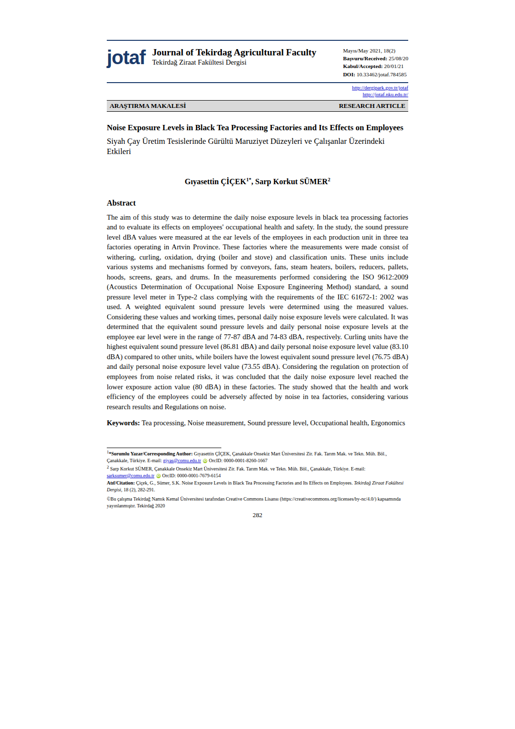jotaf
Journal of Tekirdag Agricultural Faculty
Tekirdağ Ziraat Fakültesi Dergisi
Mayıs/May 2021, 18(2)
Başvuru/Received: 25/08/20
Kabul/Accepted: 20/01/21
DOI: 10.33462/jotaf.784585
http://dergipark.gov.tr/jotaf
http://jotaf.nku.edu.tr/
ARAŞTIRMA MAKALESİ RESEARCH ARTICLE
Noise Exposure Levels in Black Tea Processing Factories and Its Effects on Employees
Siyah Çay Üretim Tesislerinde Gürültü Maruziyet Düzeyleri ve Çalışanlar Üzerindeki Etkileri
Gıyasettin ÇİÇEK1*, Sarp Korkut SÜMER2
Abstract
The aim of this study was to determine the daily noise exposure levels in black tea processing factories and to evaluate its effects on employees' occupational health and safety. In the study, the sound pressure level dBA values were measured at the ear levels of the employees in each production unit in three tea factories operating in Artvin Province. These factories where the measurements were made consist of withering, curling, oxidation, drying (boiler and stove) and classification units. These units include various systems and mechanisms formed by conveyors, fans, steam heaters, boilers, reducers, pallets, hoods, screens, gears, and drums. In the measurements performed considering the ISO 9612:2009 (Acoustics Determination of Occupational Noise Exposure Engineering Method) standard, a sound pressure level meter in Type-2 class complying with the requirements of the IEC 61672-1: 2002 was used. A weighted equivalent sound pressure levels were determined using the measured values. Considering these values and working times, personal daily noise exposure levels were calculated. It was determined that the equivalent sound pressure levels and daily personal noise exposure levels at the employee ear level were in the range of 77-87 dBA and 74-83 dBA, respectively. Curling units have the highest equivalent sound pressure level (86.81 dBA) and daily personal noise exposure level value (83.10 dBA) compared to other units, while boilers have the lowest equivalent sound pressure level (76.75 dBA) and daily personal noise exposure level value (73.55 dBA). Considering the regulation on protection of employees from noise related risks, it was concluded that the daily noise exposure level reached the lower exposure action value (80 dBA) in these factories. The study showed that the health and work efficiency of the employees could be adversely affected by noise in tea factories, considering various research results and Regulations on noise.
Keywords: Tea processing, Noise measurement, Sound pressure level, Occupational health, Ergonomics
1*Sorumlu Yazar/Corresponding Author: Gıyasettin ÇİÇEK, Çanakkale Onsekiz Mart Üniversitesi Zir. Fak. Tarım Mak. ve Tekn. Müh. Böl., Çanakkale, Türkiye. E-mail: giyas@comu.edu.tr OrcID: 0000-0001-8260-1667
2 Sarp Korkut SÜMER, Çanakkale Onsekiz Mart Üniversitesi Zir. Fak. Tarım Mak. ve Tekn. Müh. Böl., Çanakkale, Türkiye. E-mail: sarksumer@comu.edu.tr OrcID: 0000-0001-7679-6154
Atıf/Citation: Çiçek, G., Sümer, S.K. Noise Exposure Levels in Black Tea Processing Factories and Its Effects on Employees. Tekirdağ Ziraat Fakültesi Dergisi, 18 (2), 282-291.
©Bu çalışma Tekirdağ Namık Kemal Üniversitesi tarafından Creative Commons Lisansı (https://creativecommons.org/licenses/by-nc/4.0/) kapsamında yayınlanmıştır. Tekirdağ 2020
282